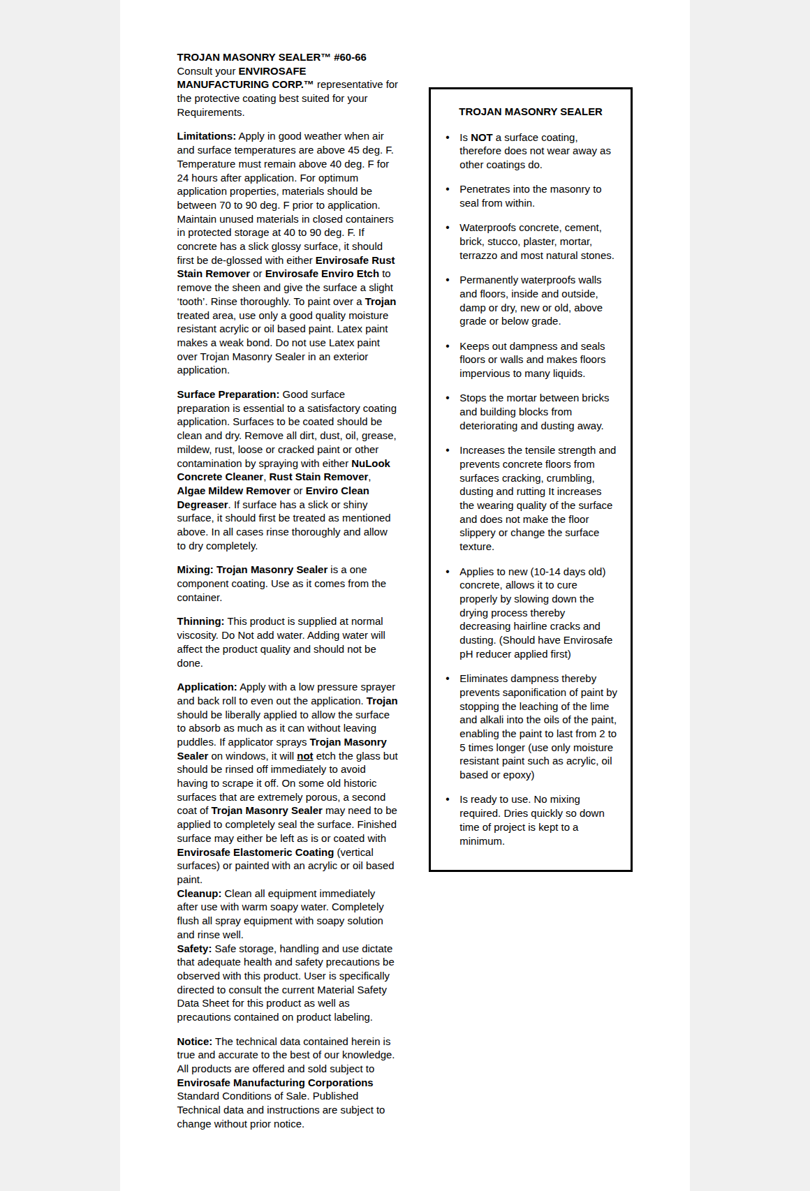TROJAN MASONRY SEALER™ #60-66
Consult your ENVIROSAFE MANUFACTURING CORP.™ representative for the protective coating best suited for your Requirements.
Limitations: Apply in good weather when air and surface temperatures are above 45 deg. F. Temperature must remain above 40 deg. F for 24 hours after application. For optimum application properties, materials should be between 70 to 90 deg. F prior to application. Maintain unused materials in closed containers in protected storage at 40 to 90 deg. F. If concrete has a slick glossy surface, it should first be de-glossed with either Envirosafe Rust Stain Remover or Envirosafe Enviro Etch to remove the sheen and give the surface a slight ‘tooth’. Rinse thoroughly. To paint over a Trojan treated area, use only a good quality moisture resistant acrylic or oil based paint. Latex paint makes a weak bond. Do not use Latex paint over Trojan Masonry Sealer in an exterior application.
Surface Preparation: Good surface preparation is essential to a satisfactory coating application. Surfaces to be coated should be clean and dry. Remove all dirt, dust, oil, grease, mildew, rust, loose or cracked paint or other contamination by spraying with either NuLook Concrete Cleaner, Rust Stain Remover, Algae Mildew Remover or Enviro Clean Degreaser. If surface has a slick or shiny surface, it should first be treated as mentioned above. In all cases rinse thoroughly and allow to dry completely.
Mixing: Trojan Masonry Sealer is a one component coating. Use as it comes from the container.
Thinning: This product is supplied at normal viscosity. Do Not add water. Adding water will affect the product quality and should not be done.
Application: Apply with a low pressure sprayer and back roll to even out the application. Trojan should be liberally applied to allow the surface to absorb as much as it can without leaving puddles. If applicator sprays Trojan Masonry Sealer on windows, it will not etch the glass but should be rinsed off immediately to avoid having to scrape it off. On some old historic surfaces that are extremely porous, a second coat of Trojan Masonry Sealer may need to be applied to completely seal the surface. Finished surface may either be left as is or coated with Envirosafe Elastomeric Coating (vertical surfaces) or painted with an acrylic or oil based paint.
Cleanup: Clean all equipment immediately after use with warm soapy water. Completely flush all spray equipment with soapy solution and rinse well.
Safety: Safe storage, handling and use dictate that adequate health and safety precautions be observed with this product. User is specifically directed to consult the current Material Safety Data Sheet for this product as well as precautions contained on product labeling.
Notice: The technical data contained herein is true and accurate to the best of our knowledge. All products are offered and sold subject to Envirosafe Manufacturing Corporations Standard Conditions of Sale. Published Technical data and instructions are subject to change without prior notice.
TROJAN MASONRY SEALER
Is NOT a surface coating, therefore does not wear away as other coatings do.
Penetrates into the masonry to seal from within.
Waterproofs concrete, cement, brick, stucco, plaster, mortar, terrazzo and most natural stones.
Permanently waterproofs walls and floors, inside and outside, damp or dry, new or old, above grade or below grade.
Keeps out dampness and seals floors or walls and makes floors impervious to many liquids.
Stops the mortar between bricks and building blocks from deteriorating and dusting away.
Increases the tensile strength and prevents concrete floors from surfaces cracking, crumbling, dusting and rutting It increases the wearing quality of the surface and does not make the floor slippery or change the surface texture.
Applies to new (10-14 days old) concrete, allows it to cure properly by slowing down the drying process thereby decreasing hairline cracks and dusting. (Should have Envirosafe pH reducer applied first)
Eliminates dampness thereby prevents saponification of paint by stopping the leaching of the lime and alkali into the oils of the paint, enabling the paint to last from 2 to 5 times longer (use only moisture resistant paint such as acrylic, oil based or epoxy)
Is ready to use. No mixing required. Dries quickly so down time of project is kept to a minimum.